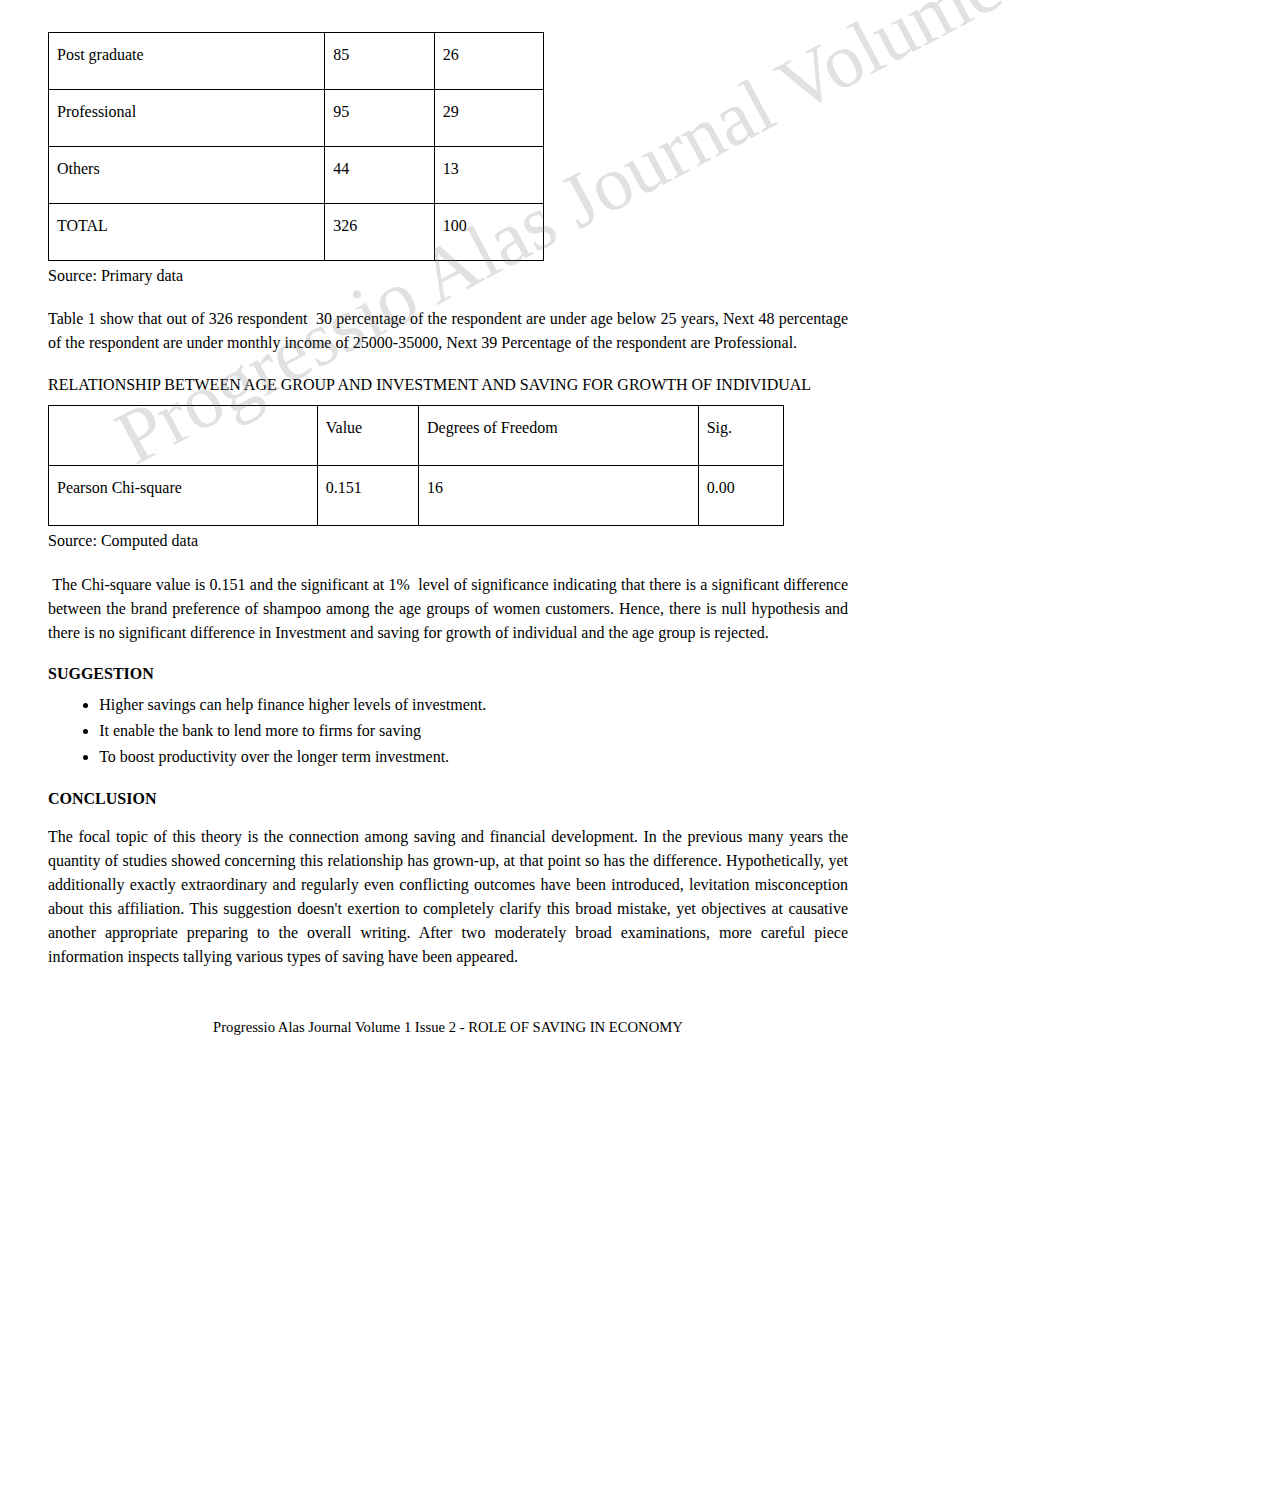Progressio Alas Journal Volume 1 Issue 2
| Post graduate | 85 | 26 |
| Professional | 95 | 29 |
| Others | 44 | 13 |
| TOTAL | 326 | 100 |
Source: Primary data
Table 1 show that out of 326 respondent 30 percentage of the respondent are under age below 25 years, Next 48 percentage of the respondent are under monthly income of 25000-35000, Next 39 Percentage of the respondent are Professional.
RELATIONSHIP BETWEEN AGE GROUP AND INVESTMENT AND SAVING FOR GROWTH OF INDIVIDUAL
| | Value | Degrees of Freedom | Sig. |
| Pearson Chi-square | 0.151 | 16 | 0.00 |
Source: Computed data
The Chi-square value is 0.151 and the significant at 1% level of significance indicating that there is a significant difference between the brand preference of shampoo among the age groups of women customers. Hence, there is null hypothesis and there is no significant difference in Investment and saving for growth of individual and the age group is rejected.
SUGGESTION
Higher savings can help finance higher levels of investment.
It enable the bank to lend more to firms for saving
To boost productivity over the longer term investment.
CONCLUSION
The focal topic of this theory is the connection among saving and financial development. In the previous many years the quantity of studies showed concerning this relationship has grown-up, at that point so has the difference. Hypothetically, yet additionally exactly extraordinary and regularly even conflicting outcomes have been introduced, levitation misconception about this affiliation. This suggestion doesn't exertion to completely clarify this broad mistake, yet objectives at causative another appropriate preparing to the overall writing. After two moderately broad examinations, more careful piece information inspects tallying various types of saving have been appeared.
Progressio Alas Journal Volume 1 Issue 2 - ROLE OF SAVING IN ECONOMY